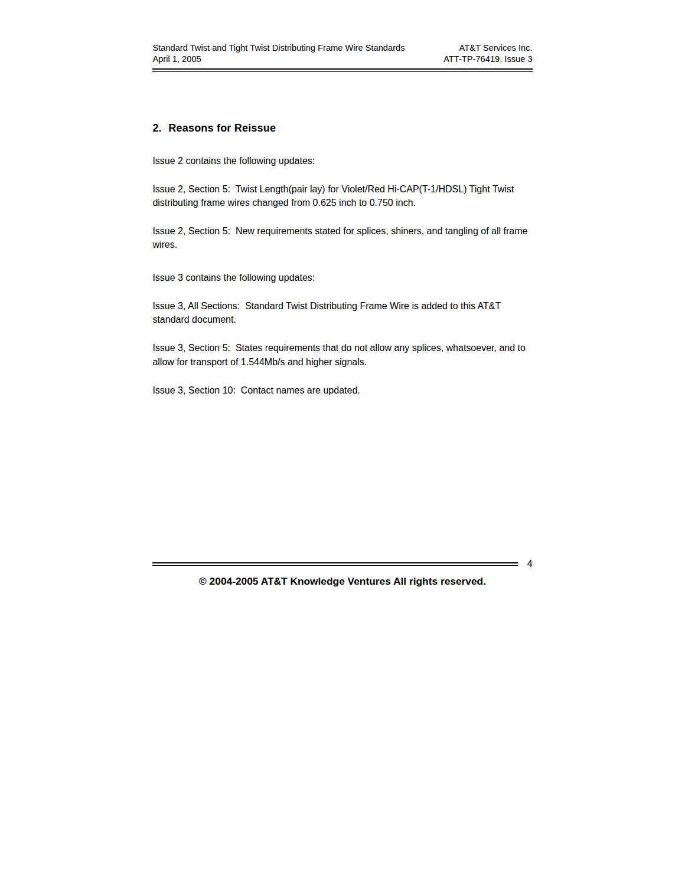Standard Twist and Tight Twist Distributing Frame Wire Standards
AT&T Services Inc.
April 1, 2005
ATT-TP-76419, Issue 3
2. Reasons for Reissue
Issue 2 contains the following updates:
Issue 2, Section 5: Twist Length(pair lay) for Violet/Red Hi-CAP(T-1/HDSL) Tight Twist distributing frame wires changed from 0.625 inch to 0.750 inch.
Issue 2, Section 5: New requirements stated for splices, shiners, and tangling of all frame wires.
Issue 3 contains the following updates:
Issue 3, All Sections: Standard Twist Distributing Frame Wire is added to this AT&T standard document.
Issue 3, Section 5: States requirements that do not allow any splices, whatsoever, and to allow for transport of 1.544Mb/s and higher signals.
Issue 3, Section 10: Contact names are updated.
4
© 2004-2005 AT&T Knowledge Ventures All rights reserved.